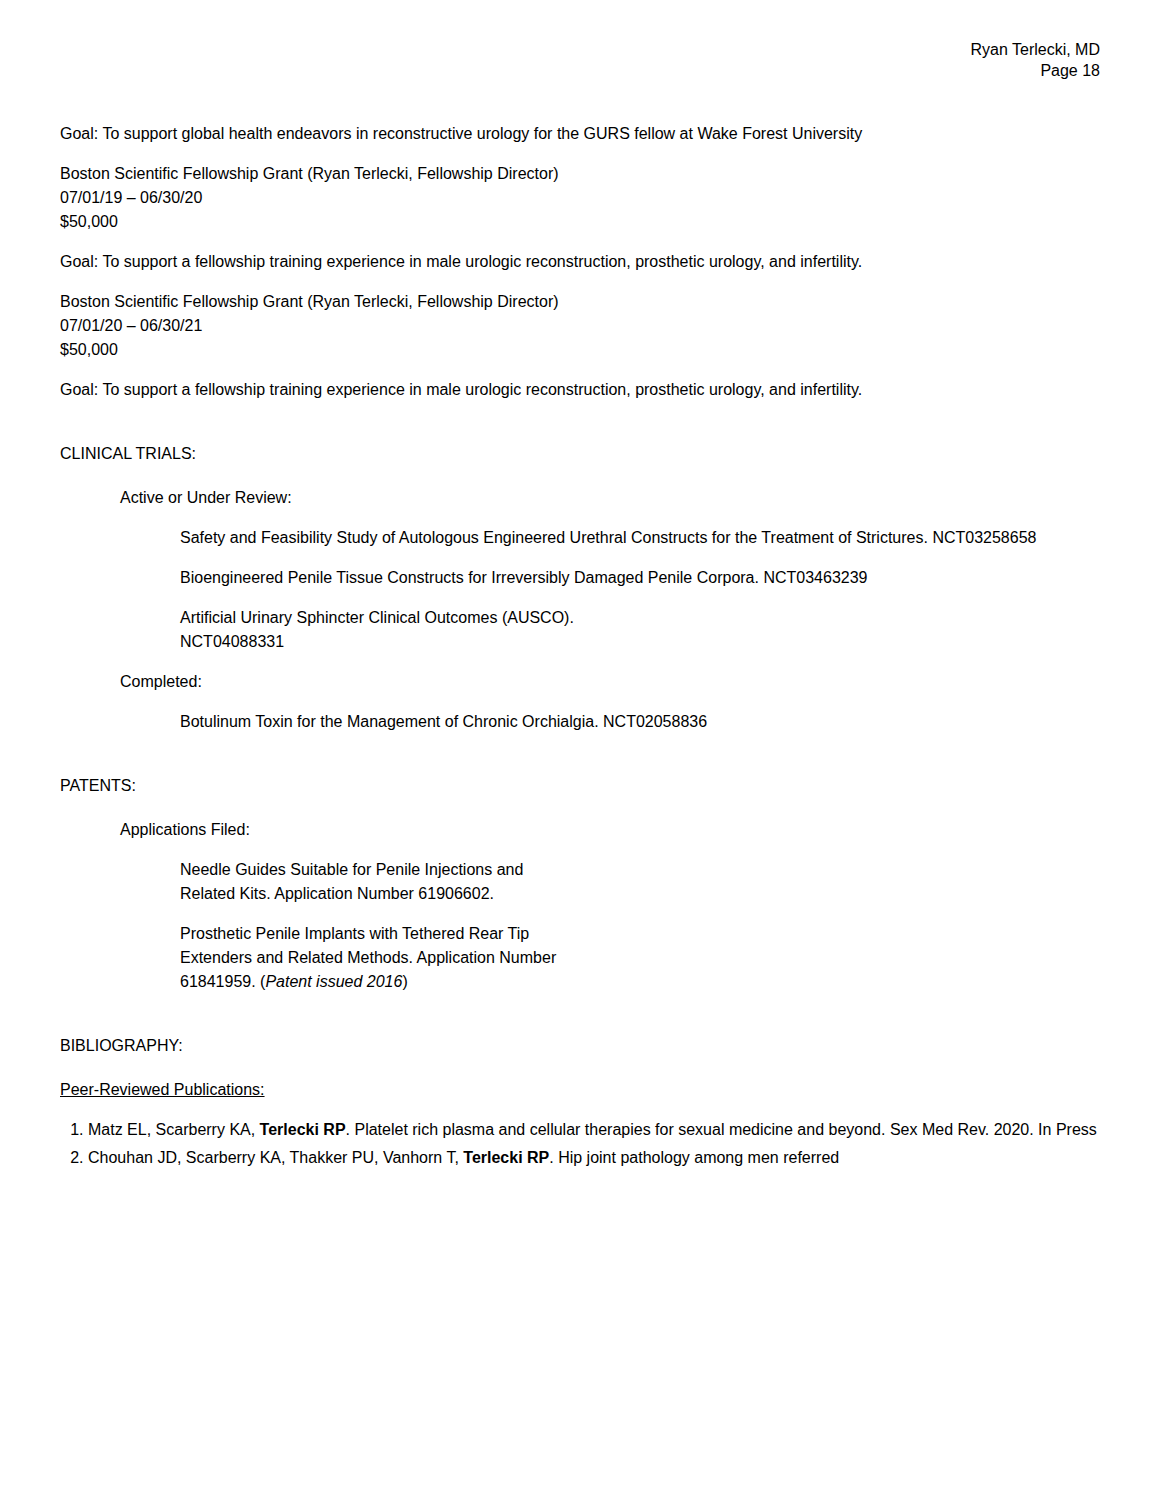Ryan Terlecki, MD
Page 18
Goal: To support global health endeavors in reconstructive urology for the GURS fellow at Wake Forest University
Boston Scientific Fellowship Grant (Ryan Terlecki, Fellowship Director)
07/01/19 – 06/30/20
$50,000
Goal: To support a fellowship training experience in male urologic reconstruction, prosthetic urology, and infertility.
Boston Scientific Fellowship Grant (Ryan Terlecki, Fellowship Director)
07/01/20 – 06/30/21
$50,000
Goal: To support a fellowship training experience in male urologic reconstruction, prosthetic urology, and infertility.
CLINICAL TRIALS:
Active or Under Review:
Safety and Feasibility Study of Autologous Engineered Urethral Constructs for the Treatment of Strictures. NCT03258658
Bioengineered Penile Tissue Constructs for Irreversibly Damaged Penile Corpora. NCT03463239
Artificial Urinary Sphincter Clinical Outcomes (AUSCO).
NCT04088331
Completed:
Botulinum Toxin for the Management of Chronic Orchialgia. NCT02058836
PATENTS:
Applications Filed:
Needle Guides Suitable for Penile Injections and
Related Kits. Application Number 61906602.
Prosthetic Penile Implants with Tethered Rear Tip
Extenders and Related Methods. Application Number
61841959. (Patent issued 2016)
BIBLIOGRAPHY:
Peer-Reviewed Publications:
Matz EL, Scarberry KA, Terlecki RP. Platelet rich plasma and cellular therapies for sexual medicine and beyond. Sex Med Rev. 2020. In Press
Chouhan JD, Scarberry KA, Thakker PU, Vanhorn T, Terlecki RP. Hip joint pathology among men referred